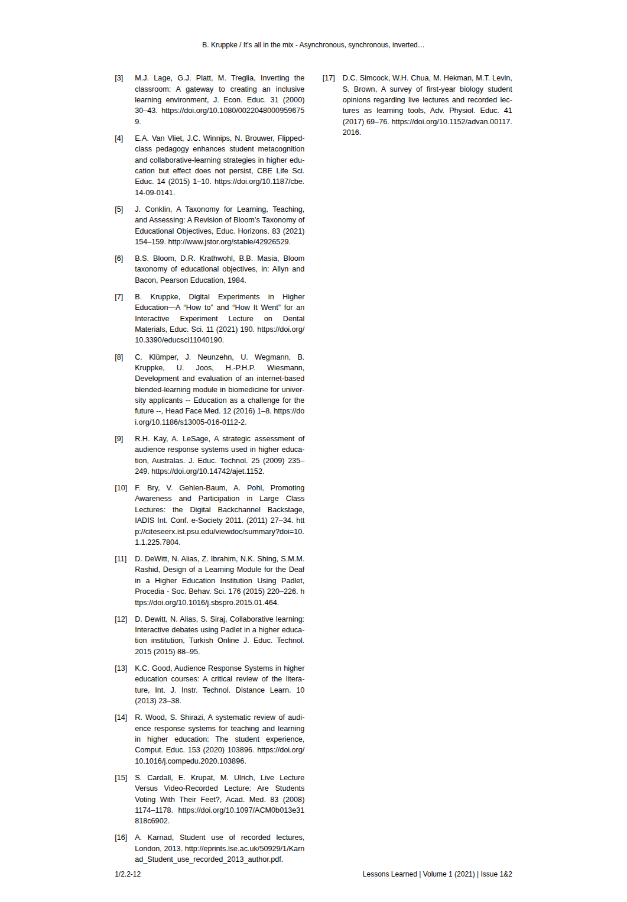B. Kruppke / It's all in the mix - Asynchronous, synchronous, inverted…
[3] M.J. Lage, G.J. Platt, M. Treglia, Inverting the classroom: A gateway to creating an inclusive learning environment, J. Econ. Educ. 31 (2000) 30–43. https://doi.org/10.1080/00220480009596759.
[4] E.A. Van Vliet, J.C. Winnips, N. Brouwer, Flipped-class pedagogy enhances student metacognition and collaborative-learning strategies in higher education but effect does not persist, CBE Life Sci. Educ. 14 (2015) 1–10. https://doi.org/10.1187/cbe.14-09-0141.
[5] J. Conklin, A Taxonomy for Learning, Teaching, and Assessing: A Revision of Bloom’s Taxonomy of Educational Objectives, Educ. Horizons. 83 (2021) 154–159. http://www.jstor.org/stable/42926529.
[6] B.S. Bloom, D.R. Krathwohl, B.B. Masia, Bloom taxonomy of educational objectives, in: Allyn and Bacon, Pearson Education, 1984.
[7] B. Kruppke, Digital Experiments in Higher Education—A “How to” and “How It Went” for an Interactive Experiment Lecture on Dental Materials, Educ. Sci. 11 (2021) 190. https://doi.org/10.3390/educsci11040190.
[8] C. Klümper, J. Neunzehn, U. Wegmann, B. Kruppke, U. Joos, H.-P.H.P. Wiesmann, Development and evaluation of an internet-based blended-learning module in biomedicine for university applicants -- Education as a challenge for the future --, Head Face Med. 12 (2016) 1–8. https://doi.org/10.1186/s13005-016-0112-2.
[9] R.H. Kay, A. LeSage, A strategic assessment of audience response systems used in higher education, Australas. J. Educ. Technol. 25 (2009) 235–249. https://doi.org/10.14742/ajet.1152.
[10] F. Bry, V. Gehlen-Baum, A. Pohl, Promoting Awareness and Participation in Large Class Lectures: the Digital Backchannel Backstage, IADIS Int. Conf. e-Society 2011. (2011) 27–34. http://citeseerx.ist.psu.edu/viewdoc/summary?doi=10.1.1.225.7804.
[11] D. DeWitt, N. Alias, Z. Ibrahim, N.K. Shing, S.M.M. Rashid, Design of a Learning Module for the Deaf in a Higher Education Institution Using Padlet, Procedia - Soc. Behav. Sci. 176 (2015) 220–226. https://doi.org/10.1016/j.sbspro.2015.01.464.
[12] D. Dewitt, N. Alias, S. Siraj, Collaborative learning: Interactive debates using Padlet in a higher education institution, Turkish Online J. Educ. Technol. 2015 (2015) 88–95.
[13] K.C. Good, Audience Response Systems in higher education courses: A critical review of the literature, Int. J. Instr. Technol. Distance Learn. 10 (2013) 23–38.
[14] R. Wood, S. Shirazi, A systematic review of audience response systems for teaching and learning in higher education: The student experience, Comput. Educ. 153 (2020) 103896. https://doi.org/10.1016/j.compedu.2020.103896.
[15] S. Cardall, E. Krupat, M. Ulrich, Live Lecture Versus Video-Recorded Lecture: Are Students Voting With Their Feet?, Acad. Med. 83 (2008) 1174–1178. https://doi.org/10.1097/ACM0b013e31818c6902.
[16] A. Karnad, Student use of recorded lectures, London, 2013. http://eprints.lse.ac.uk/50929/1/Karnad_Student_use_recorded_2013_author.pdf.
[17] D.C. Simcock, W.H. Chua, M. Hekman, M.T. Levin, S. Brown, A survey of first-year biology student opinions regarding live lectures and recorded lectures as learning tools, Adv. Physiol. Educ. 41 (2017) 69–76. https://doi.org/10.1152/advan.00117.2016.
1/2.2-12 Lessons Learned | Volume 1 (2021) | Issue 1&2